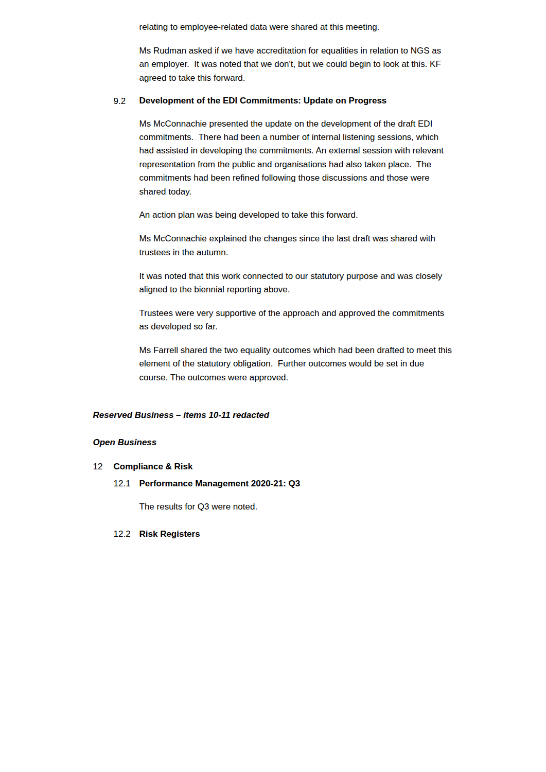relating to employee-related data were shared at this meeting.
Ms Rudman asked if we have accreditation for equalities in relation to NGS as an employer. It was noted that we don't, but we could begin to look at this. KF agreed to take this forward.
9.2
Development of the EDI Commitments: Update on Progress
Ms McConnachie presented the update on the development of the draft EDI commitments. There had been a number of internal listening sessions, which had assisted in developing the commitments. An external session with relevant representation from the public and organisations had also taken place. The commitments had been refined following those discussions and those were shared today.
An action plan was being developed to take this forward.
Ms McConnachie explained the changes since the last draft was shared with trustees in the autumn.
It was noted that this work connected to our statutory purpose and was closely aligned to the biennial reporting above.
Trustees were very supportive of the approach and approved the commitments as developed so far.
Ms Farrell shared the two equality outcomes which had been drafted to meet this element of the statutory obligation. Further outcomes would be set in due course. The outcomes were approved.
Reserved Business – items 10-11 redacted
Open Business
12
Compliance & Risk
12.1
Performance Management 2020-21: Q3
The results for Q3 were noted.
12.2
Risk Registers